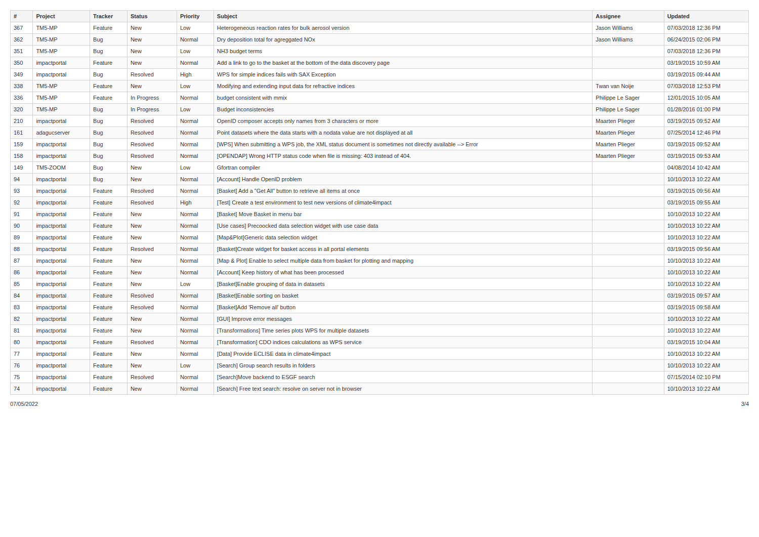| # | Project | Tracker | Status | Priority | Subject | Assignee | Updated |
| --- | --- | --- | --- | --- | --- | --- | --- |
| 367 | TM5-MP | Feature | New | Low | Heterogeneous reaction rates for bulk aerosol version | Jason Williams | 07/03/2018 12:36 PM |
| 362 | TM5-MP | Bug | New | Normal | Dry deposition total for agreggated NOx | Jason Williams | 06/24/2015 02:06 PM |
| 351 | TM5-MP | Bug | New | Low | NH3 budget terms | | 07/03/2018 12:36 PM |
| 350 | impactportal | Feature | New | Normal | Add a link to go to the basket at the bottom of the data discovery page | | 03/19/2015 10:59 AM |
| 349 | impactportal | Bug | Resolved | High | WPS for simple indices fails with SAX Exception | | 03/19/2015 09:44 AM |
| 338 | TM5-MP | Feature | New | Low | Modifying and extending input data for refractive indices | Twan van Noije | 07/03/2018 12:53 PM |
| 336 | TM5-MP | Feature | In Progress | Normal | budget consistent with mmix | Philippe Le Sager | 12/01/2015 10:05 AM |
| 320 | TM5-MP | Bug | In Progress | Low | Budget inconsistencies | Philippe Le Sager | 01/28/2016 01:00 PM |
| 210 | impactportal | Bug | Resolved | Normal | OpenID composer accepts only names from 3 characters or more | Maarten Plieger | 03/19/2015 09:52 AM |
| 161 | adagucserver | Bug | Resolved | Normal | Point datasets where the data starts with a nodata value are not displayed at all | Maarten Plieger | 07/25/2014 12:46 PM |
| 159 | impactportal | Bug | Resolved | Normal | [WPS] When submitting a WPS job, the XML status document is sometimes not directly available --> Error | Maarten Plieger | 03/19/2015 09:52 AM |
| 158 | impactportal | Bug | Resolved | Normal | [OPENDAP] Wrong HTTP status code when file is missing: 403 instead of 404. | Maarten Plieger | 03/19/2015 09:53 AM |
| 149 | TM5-ZOOM | Bug | New | Low | Gfortran compiler | | 04/08/2014 10:42 AM |
| 94 | impactportal | Bug | New | Normal | [Account] Handle OpenID problem | | 10/10/2013 10:22 AM |
| 93 | impactportal | Feature | Resolved | Normal | [Basket] Add a "Get All" button to retrieve all items at once | | 03/19/2015 09:56 AM |
| 92 | impactportal | Feature | Resolved | High | [Test] Create a test environment to test new versions of climate4impact | | 03/19/2015 09:55 AM |
| 91 | impactportal | Feature | New | Normal | [Basket] Move Basket in menu bar | | 10/10/2013 10:22 AM |
| 90 | impactportal | Feature | New | Normal | [Use cases] Precoocked data selection widget with use case data | | 10/10/2013 10:22 AM |
| 89 | impactportal | Feature | New | Normal | [Map&Plot]Generic data selection widget | | 10/10/2013 10:22 AM |
| 88 | impactportal | Feature | Resolved | Normal | [Basket]Create widget for basket access in all portal elements | | 03/19/2015 09:56 AM |
| 87 | impactportal | Feature | New | Normal | [Map & Plot] Enable to select multiple data from basket for plotting and mapping | | 10/10/2013 10:22 AM |
| 86 | impactportal | Feature | New | Normal | [Account] Keep history of what has been processed | | 10/10/2013 10:22 AM |
| 85 | impactportal | Feature | New | Low | [Basket]Enable grouping of data in datasets | | 10/10/2013 10:22 AM |
| 84 | impactportal | Feature | Resolved | Normal | [Basket]Enable sorting on basket | | 03/19/2015 09:57 AM |
| 83 | impactportal | Feature | Resolved | Normal | [Basket]Add 'Remove all' button | | 03/19/2015 09:58 AM |
| 82 | impactportal | Feature | New | Normal | [GUI] Improve error messages | | 10/10/2013 10:22 AM |
| 81 | impactportal | Feature | New | Normal | [Transformations] Time series plots WPS for multiple datasets | | 10/10/2013 10:22 AM |
| 80 | impactportal | Feature | Resolved | Normal | [Transformation] CDO indices calculations as WPS service | | 03/19/2015 10:04 AM |
| 77 | impactportal | Feature | New | Normal | [Data] Provide ECLISE data in climate4impact | | 10/10/2013 10:22 AM |
| 76 | impactportal | Feature | New | Low | [Search] Group search results in folders | | 10/10/2013 10:22 AM |
| 75 | impactportal | Feature | Resolved | Normal | [Search]Move backend to ESGF search | | 07/15/2014 02:10 PM |
| 74 | impactportal | Feature | New | Normal | [Search] Free text search: resolve on server not in browser | | 10/10/2013 10:22 AM |
07/05/2022 3/4